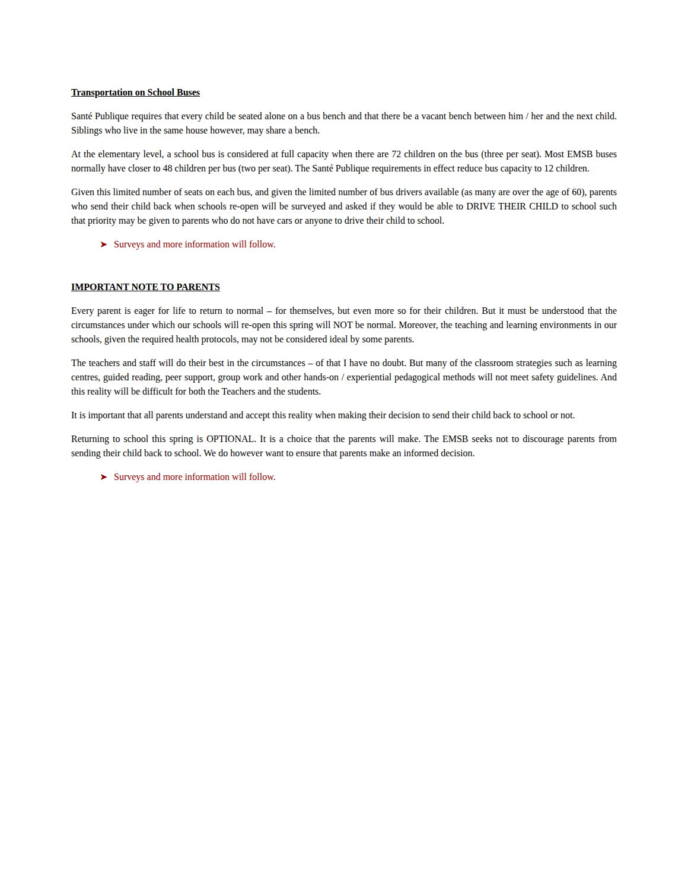Transportation on School Buses
Santé Publique requires that every child be seated alone on a bus bench and that there be a vacant bench between him / her and the next child. Siblings who live in the same house however, may share a bench.
At the elementary level, a school bus is considered at full capacity when there are 72 children on the bus (three per seat). Most EMSB buses normally have closer to 48 children per bus (two per seat). The Santé Publique requirements in effect reduce bus capacity to 12 children.
Given this limited number of seats on each bus, and given the limited number of bus drivers available (as many are over the age of 60), parents who send their child back when schools re-open will be surveyed and asked if they would be able to DRIVE THEIR CHILD to school such that priority may be given to parents who do not have cars or anyone to drive their child to school.
Surveys and more information will follow.
IMPORTANT NOTE TO PARENTS
Every parent is eager for life to return to normal – for themselves, but even more so for their children. But it must be understood that the circumstances under which our schools will re-open this spring will NOT be normal. Moreover, the teaching and learning environments in our schools, given the required health protocols, may not be considered ideal by some parents.
The teachers and staff will do their best in the circumstances – of that I have no doubt. But many of the classroom strategies such as learning centres, guided reading, peer support, group work and other hands-on / experiential pedagogical methods will not meet safety guidelines. And this reality will be difficult for both the Teachers and the students.
It is important that all parents understand and accept this reality when making their decision to send their child back to school or not.
Returning to school this spring is OPTIONAL. It is a choice that the parents will make. The EMSB seeks not to discourage parents from sending their child back to school. We do however want to ensure that parents make an informed decision.
Surveys and more information will follow.